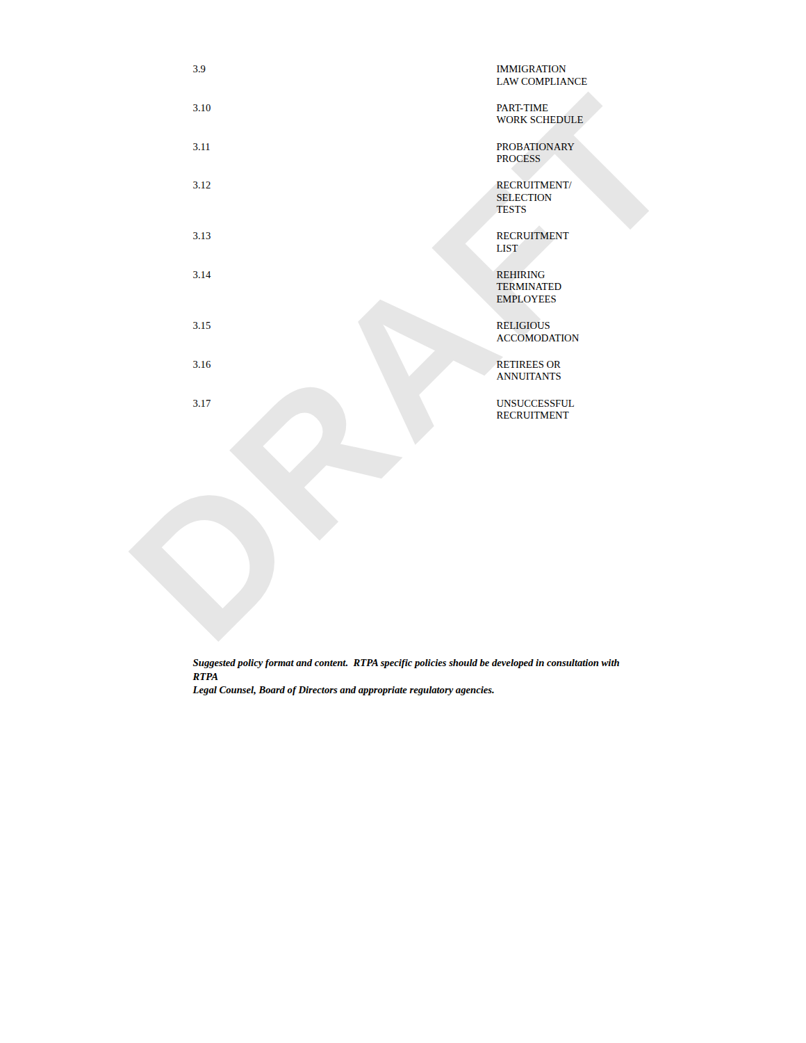DRAFT
| 3.9 | | IMMIGRATION LAW COMPLIANCE |
| 3.10 | | PART-TIME WORK SCHEDULE |
| 3.11 | | PROBATIONARY PROCESS |
| 3.12 | | RECRUITMENT/ SELECTION TESTS |
| 3.13 | | RECRUITMENT LIST |
| 3.14 | | REHIRING TERMINATED EMPLOYEES |
| 3.15 | | RELIGIOUS ACCOMODATION |
| 3.16 | | RETIREES OR ANNUITANTS |
| 3.17 | | UNSUCCESSFUL RECRUITMENT |
Suggested policy format and content. RTPA specific policies should be developed in consultation with RTPA
Legal Counsel, Board of Directors and appropriate regulatory agencies.